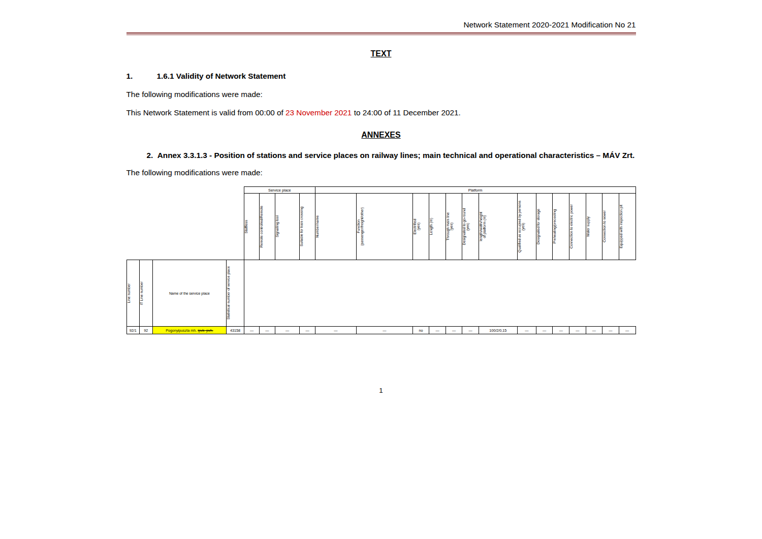Network Statement 2020-2021 Modification No 21
TEXT
1. 1.6.1 Validity of Network Statement
The following modifications were made:
This Network Statement is valid from 00:00 of 23 November 2021 to 24:00 of 11 December 2021.
ANNEXES
2. Annex 3.3.1.3 - Position of stations and service places on railway lines; main technical and operational characteristics – MÁV Zrt.
The following modifications were made:
| | | | | Service place | Platform |
| --- | --- | --- | --- | --- | --- |
| Staffless | Remote controlled/Remote | Signalling tool | Suitable for train crossing | Number/name | Function (passenger/freight/other) | Electrified (yes) | Length (m) | Through main line (yes) | Designated to go-round (yes) | length/width/height of platform (m) | Qualified as occupied by persons (yes) | Designated for storage | Preheating/precooling | Connection to electric power | Water supply | Connection to sewer | Equipped with inspection pit |
| Line number | IT Line number | Name of the service place | Statistical number of service place | |
| 92/1 | 92 | Pogonyipuszta mh. ipvk. pvh. | 43158 | — | — | — | — | — | — | no | — | — | — | 100/2/0,15 | — | — | — | — | — | — | — |
1